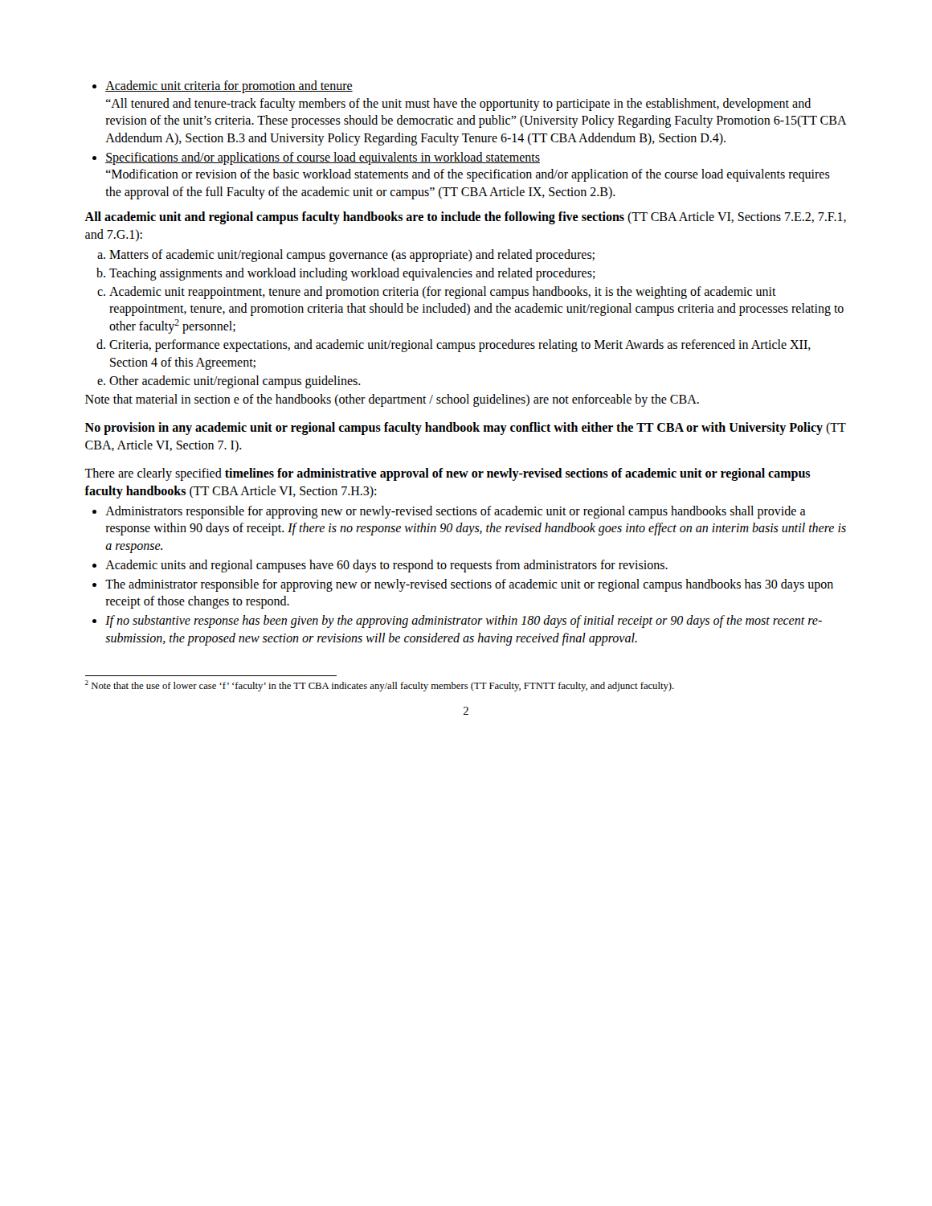Academic unit criteria for promotion and tenure
“All tenured and tenure-track faculty members of the unit must have the opportunity to participate in the establishment, development and revision of the unit’s criteria. These processes should be democratic and public” (University Policy Regarding Faculty Promotion 6-15(TT CBA Addendum A), Section B.3 and University Policy Regarding Faculty Tenure 6-14 (TT CBA Addendum B), Section D.4).
Specifications and/or applications of course load equivalents in workload statements
“Modification or revision of the basic workload statements and of the specification and/or application of the course load equivalents requires the approval of the full Faculty of the academic unit or campus” (TT CBA Article IX, Section 2.B).
All academic unit and regional campus faculty handbooks are to include the following five sections (TT CBA Article VI, Sections 7.E.2, 7.F.1, and 7.G.1):
Matters of academic unit/regional campus governance (as appropriate) and related procedures;
Teaching assignments and workload including workload equivalencies and related procedures;
Academic unit reappointment, tenure and promotion criteria (for regional campus handbooks, it is the weighting of academic unit reappointment, tenure, and promotion criteria that should be included) and the academic unit/regional campus criteria and processes relating to other faculty2 personnel;
Criteria, performance expectations, and academic unit/regional campus procedures relating to Merit Awards as referenced in Article XII, Section 4 of this Agreement;
Other academic unit/regional campus guidelines.
Note that material in section e of the handbooks (other department / school guidelines) are not enforceable by the CBA.
No provision in any academic unit or regional campus faculty handbook may conflict with either the TT CBA or with University Policy (TT CBA, Article VI, Section 7. I).
There are clearly specified timelines for administrative approval of new or newly-revised sections of academic unit or regional campus faculty handbooks (TT CBA Article VI, Section 7.H.3):
Administrators responsible for approving new or newly-revised sections of academic unit or regional campus handbooks shall provide a response within 90 days of receipt. If there is no response within 90 days, the revised handbook goes into effect on an interim basis until there is a response.
Academic units and regional campuses have 60 days to respond to requests from administrators for revisions.
The administrator responsible for approving new or newly-revised sections of academic unit or regional campus handbooks has 30 days upon receipt of those changes to respond.
If no substantive response has been given by the approving administrator within 180 days of initial receipt or 90 days of the most recent re-submission, the proposed new section or revisions will be considered as having received final approval.
2 Note that the use of lower case ‘f’ ‘faculty’ in the TT CBA indicates any/all faculty members (TT Faculty, FTNTT faculty, and adjunct faculty).
2